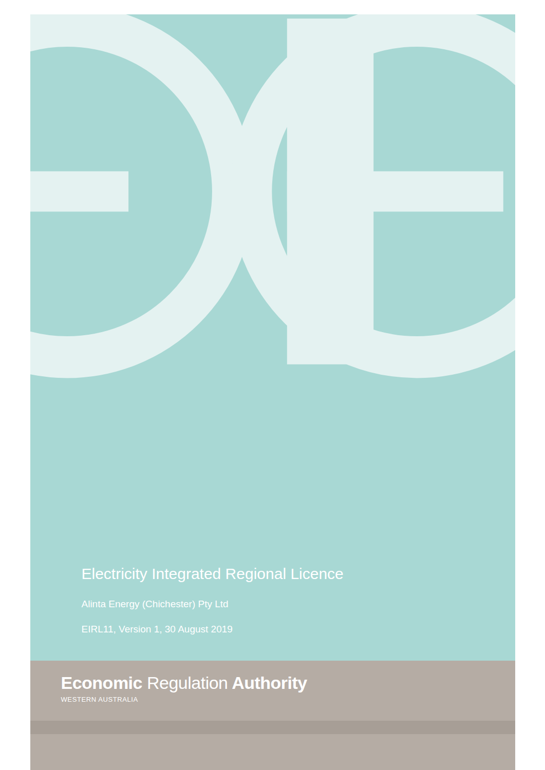Electricity Integrated Regional Licence
Alinta Energy (Chichester) Pty Ltd
EIRL11, Version 1, 30 August 2019
Economic Regulation Authority
Western Australia